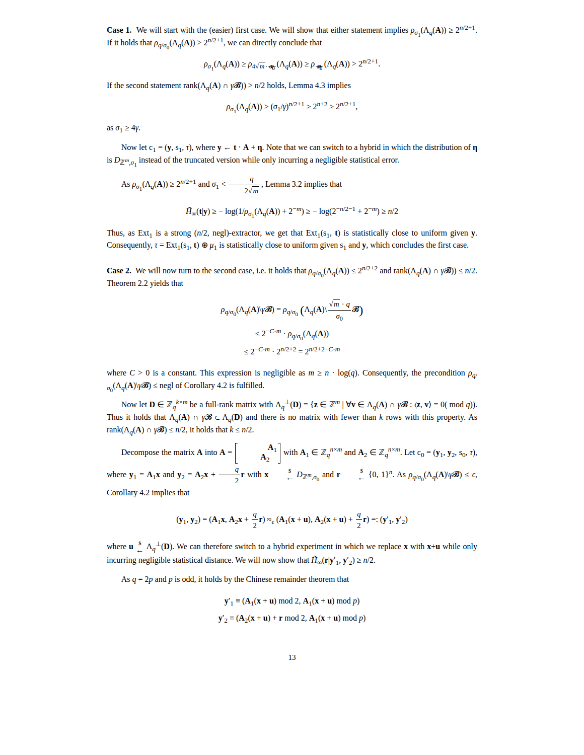Case 1. We will start with the (easier) first case. We will show that either statement implies ρσ1(Λq(A)) ≥ 2n/2+1. If it holds that ρq/σ0(Λq(A)) > 2n/2+1, we can directly conclude that
ρσ1(Λq(A)) ≥ ρ4 m·qσ0(Λq(A)) ≥ ρqσ0(Λq(A)) > 2n/2+1.
If the second statement rank(Λq(A) ∩ γ 𝓑)) > n/2 holds, Lemma 4.3 implies
ρσ1(Λq(A)) ≥ (σ1/γ)n/2+1 ≥ 2n+2 ≥ 2n/2+1,
as σ1 ≥ 4γ.
Now let c1 = (y, s1, τ), where y ← t · A + η. Note that we can switch to a hybrid in which the distribution of η is Dℤm,σ1 instead of the truncated version while only incurring a negligible statistical error.
As ρσ1(Λq(A)) ≥ 2n/2+1 and σ1 < q 2 m, Lemma 3.2 implies that
H̃∞(t|y) ≥ − log(1/ρσ1(Λq(A)) + 2−m) ≥ − log(2−n/2−1 + 2−m) ≥ n/2
Thus, as Ext1 is a strong (n/2, negl)-extractor, we get that Ext1(s1, t) is statistically close to uniform given y. Consequently, τ = Ext1(s1, t) ⊕ μ1 is statistically close to uniform given s1 and y, which concludes the first case.
Case 2. We will now turn to the second case, i.e. it holds that ρq/σ0(Λq(A)) ≤ 2n/2+2 and rank(Λq(A) ∩ γ 𝓑)) ≤ n/2. Theorem 2.2 yields that
ρq/σ0(Λq(A)\γ 𝓑) = ρq/σ0 (Λq(A)\ m · q σ0 𝓑)
≤ 2−C·m · ρq/σ0(Λq(A))
≤ 2−C·m · 2n/2+2 = 2n/2+2−C·m
where C > 0 is a constant. This expression is negligible as m ≥ n · log(q). Consequently, the precondition ρq/σ0(Λq(A)\γ 𝓑) ≤ negl of Corollary 4.2 is fulfilled.
Now let D ∈ ℤqk×m be a full-rank matrix with Λq⊥(D) = {z ∈ ℤm | ∀v ∈ Λq(A) ∩ γ 𝓑 : ⟨z, v⟩ = 0( mod q)). Thus it holds that Λq(A) ∩ γ 𝓑 ⊂ Λq(D) and there is no matrix with fewer than k rows with this property. As rank(Λq(A) ∩ γ 𝓑) ≤ n/2, it holds that k ≤ n/2.
Decompose the matrix A into A = A1
A2 with A1 ∈ ℤqn×m and A2 ∈ ℤqn×m. Let c0 = (y1, y2, s0, τ), where y1 = A1x and y2 = A2x + q 2 r with x $← Dℤm,σ0 and r $← {0, 1}n. As ρq/σ0(Λq(A)\γ 𝓑) ≤ ϵ, Corollary 4.2 implies that
(y1, y2) = (A1x, A2x + q 2 r) ≈ϵ (A1(x + u), A2(x + u) + q 2 r) =: (y′1, y′2)
where u $← Λq⊥(D). We can therefore switch to a hybrid experiment in which we replace x with x+u while only incurring negligible statistical distance. We will now show that H̃∞(r|y′1, y′2) ≥ n/2.
As q = 2p and p is odd, it holds by the Chinese remainder theorem that
y′1 ≡ (A1(x + u) mod 2, A1(x + u) mod p)
y′2 ≡ (A2(x + u) + r mod 2, A1(x + u) mod p)
13